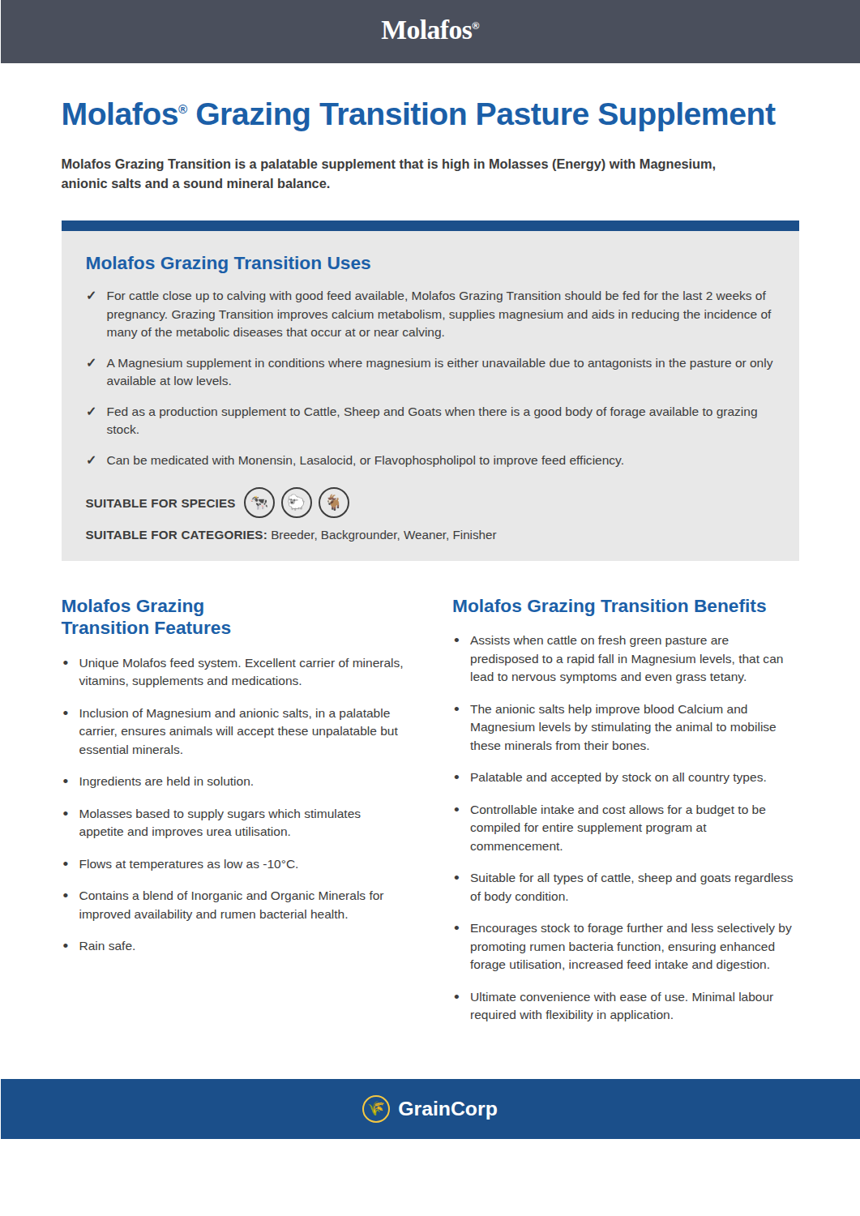Molafos®
Molafos® Grazing Transition Pasture Supplement
Molafos Grazing Transition is a palatable supplement that is high in Molasses (Energy) with Magnesium, anionic salts and a sound mineral balance.
Molafos Grazing Transition Uses
For cattle close up to calving with good feed available, Molafos Grazing Transition should be fed for the last 2 weeks of pregnancy. Grazing Transition improves calcium metabolism, supplies magnesium and aids in reducing the incidence of many of the metabolic diseases that occur at or near calving.
A Magnesium supplement in conditions where magnesium is either unavailable due to antagonists in the pasture or only available at low levels.
Fed as a production supplement to Cattle, Sheep and Goats when there is a good body of forage available to grazing stock.
Can be medicated with Monensin, Lasalocid, or Flavophospholipol to improve feed efficiency.
SUITABLE FOR SPECIES 🐄 🐑 🐐
SUITABLE FOR CATEGORIES: Breeder, Backgrounder, Weaner, Finisher
Molafos Grazing
Transition Features
Unique Molafos feed system. Excellent carrier of minerals, vitamins, supplements and medications.
Inclusion of Magnesium and anionic salts, in a palatable carrier, ensures animals will accept these unpalatable but essential minerals.
Ingredients are held in solution.
Molasses based to supply sugars which stimulates appetite and improves urea utilisation.
Flows at temperatures as low as -10°C.
Contains a blend of Inorganic and Organic Minerals for improved availability and rumen bacterial health.
Rain safe.
Molafos Grazing Transition Benefits
Assists when cattle on fresh green pasture are predisposed to a rapid fall in Magnesium levels, that can lead to nervous symptoms and even grass tetany.
The anionic salts help improve blood Calcium and Magnesium levels by stimulating the animal to mobilise these minerals from their bones.
Palatable and accepted by stock on all country types.
Controllable intake and cost allows for a budget to be compiled for entire supplement program at commencement.
Suitable for all types of cattle, sheep and goats regardless of body condition.
Encourages stock to forage further and less selectively by promoting rumen bacteria function, ensuring enhanced forage utilisation, increased feed intake and digestion.
Ultimate convenience with ease of use. Minimal labour required with flexibility in application.
🌾 GrainCorp